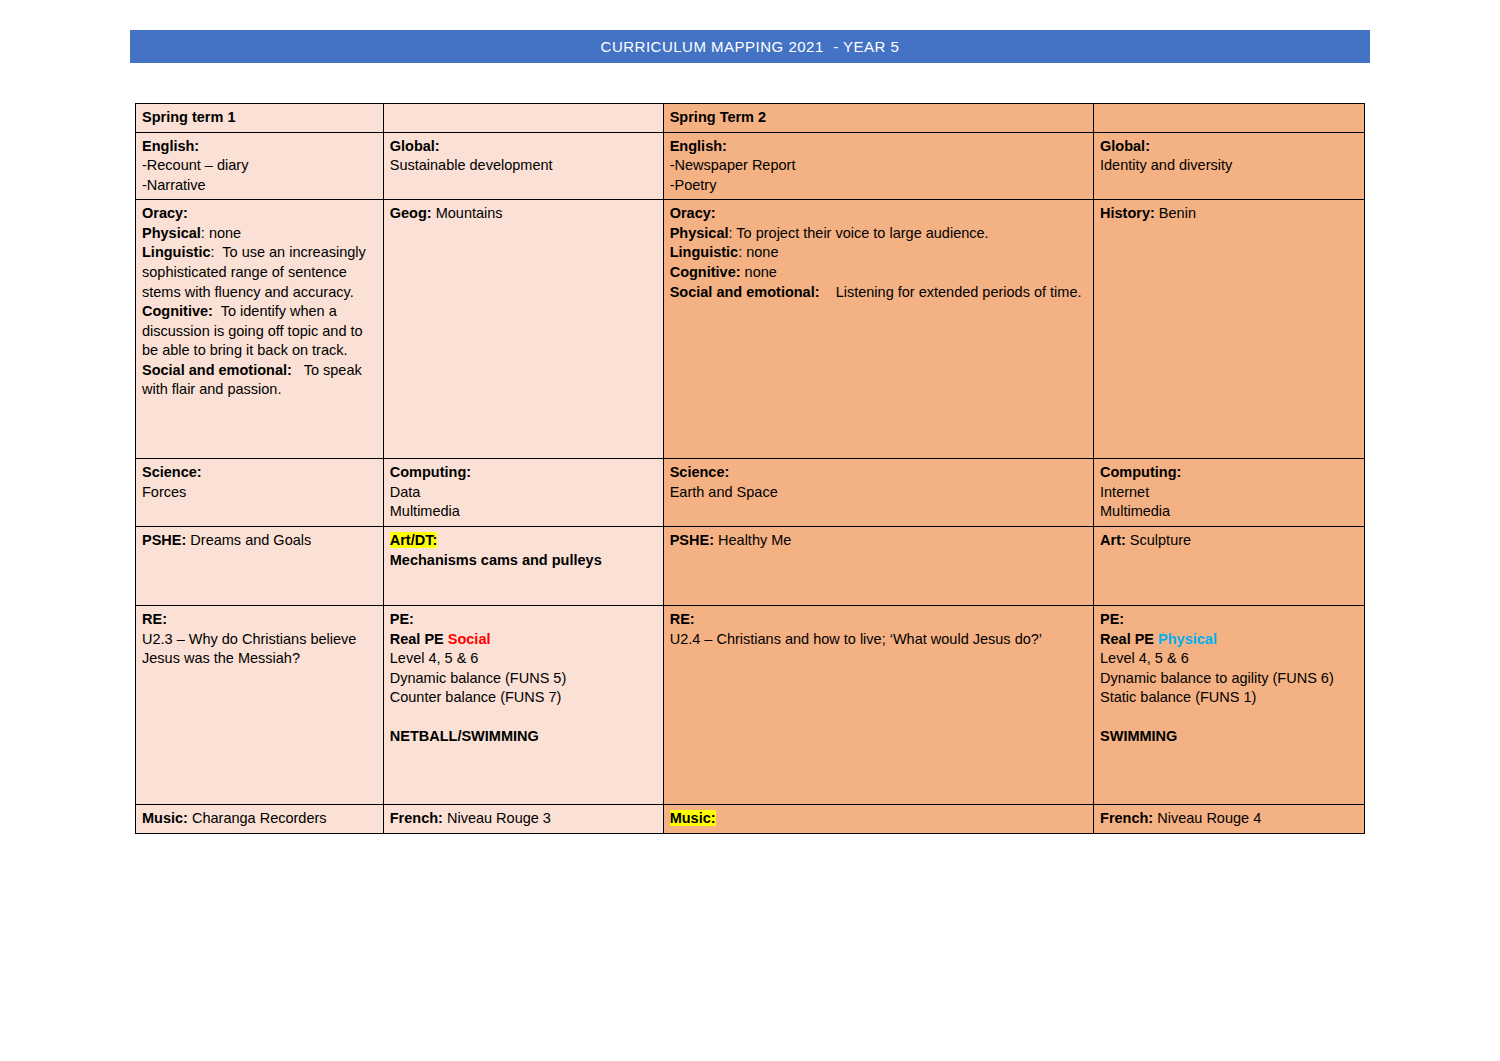CURRICULUM MAPPING 2021 - YEAR 5
| Spring term 1 | | Spring Term 2 | |
| English: -Recount – diary -Narrative | Global: Sustainable development | English: -Newspaper Report -Poetry | Global: Identity and diversity |
| Oracy: Physical : none Linguistic : To use an increasingly sophisticated range of sentence stems with fluency and accuracy. Cognitive: To identify when a discussion is going off topic and to be able to bring it back on track. Social and emotional: To speak with flair and passion. | Geog: Mountains | Oracy: Physical : To project their voice to large audience. Linguistic : none Cognitive: none Social and emotional: Listening for extended periods of time. | History: Benin |
| Science: Forces | Computing: Data Multimedia | Science: Earth and Space | Computing: Internet Multimedia |
| PSHE: Dreams and Goals | Art/DT: Mechanisms cams and pulleys | PSHE: Healthy Me | Art: Sculpture |
| RE: U2.3 – Why do Christians believe Jesus was the Messiah? | PE: Real PE Social Level 4, 5 & 6 Dynamic balance (FUNS 5) Counter balance (FUNS 7) NETBALL/SWIMMING | RE: U2.4 – Christians and how to live; ‘What would Jesus do?’ | PE: Real PE Physical Level 4, 5 & 6 Dynamic balance to agility (FUNS 6) Static balance (FUNS 1) SWIMMING |
| Music: Charanga Recorders | French: Niveau Rouge 3 | Music: | French: Niveau Rouge 4 |